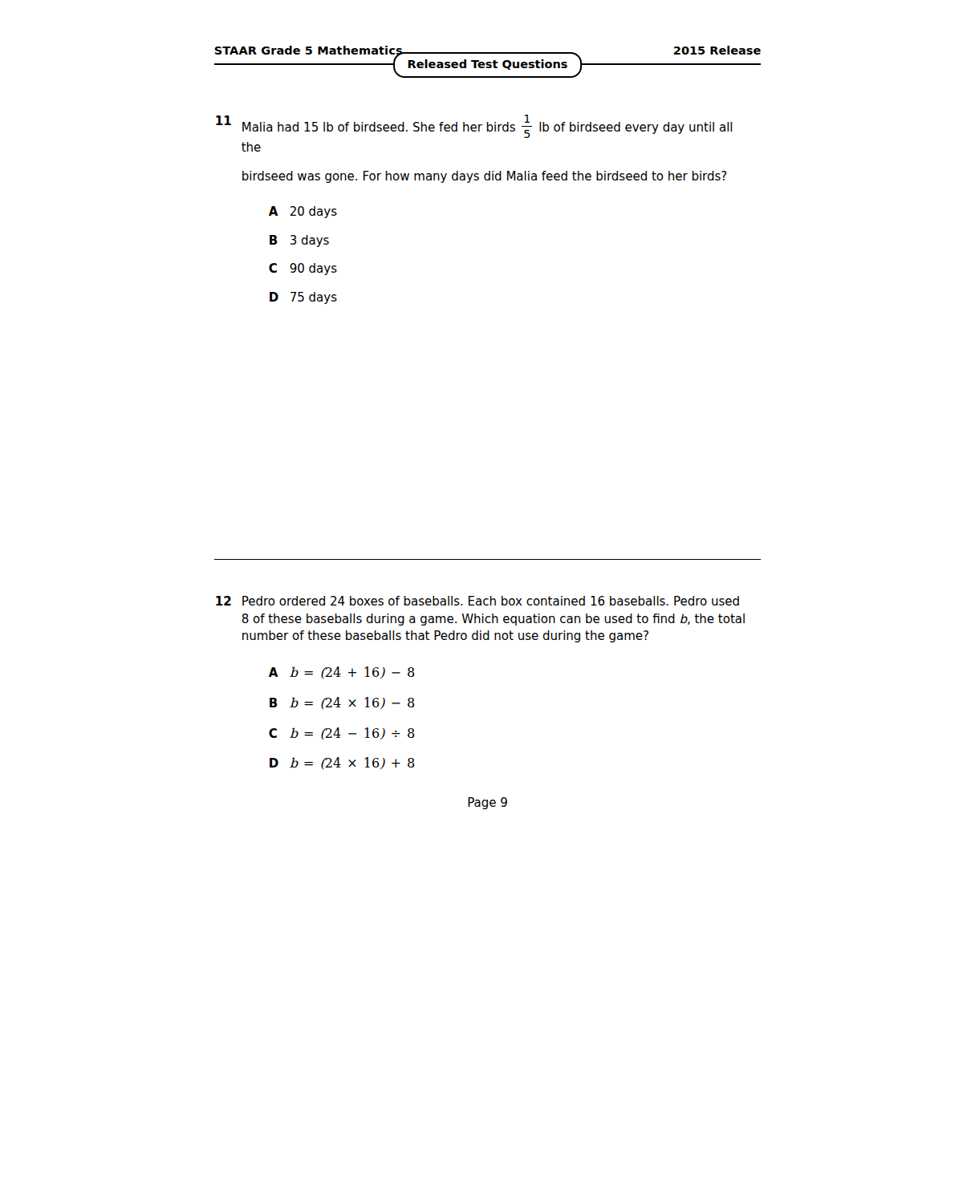STAAR Grade 5 Mathematics
2015 Release
Released Test Questions
11
Malia had 15 lb of birdseed. She fed her birds 1 5 lb of birdseed every day until all the
birdseed was gone. For how many days did Malia feed the birdseed to her birds?
A 20 days
B 3 days
C 90 days
D 75 days
12
Pedro ordered 24 boxes of baseballs. Each box contained 16 baseballs. Pedro used 8 of these baseballs during a game. Which equation can be used to find b, the total number of these baseballs that Pedro did not use during the game?
Ab = (24 + 16) − 8
Bb = (24 × 16) − 8
Cb = (24 − 16) ÷ 8
Db = (24 × 16) + 8
Page 9